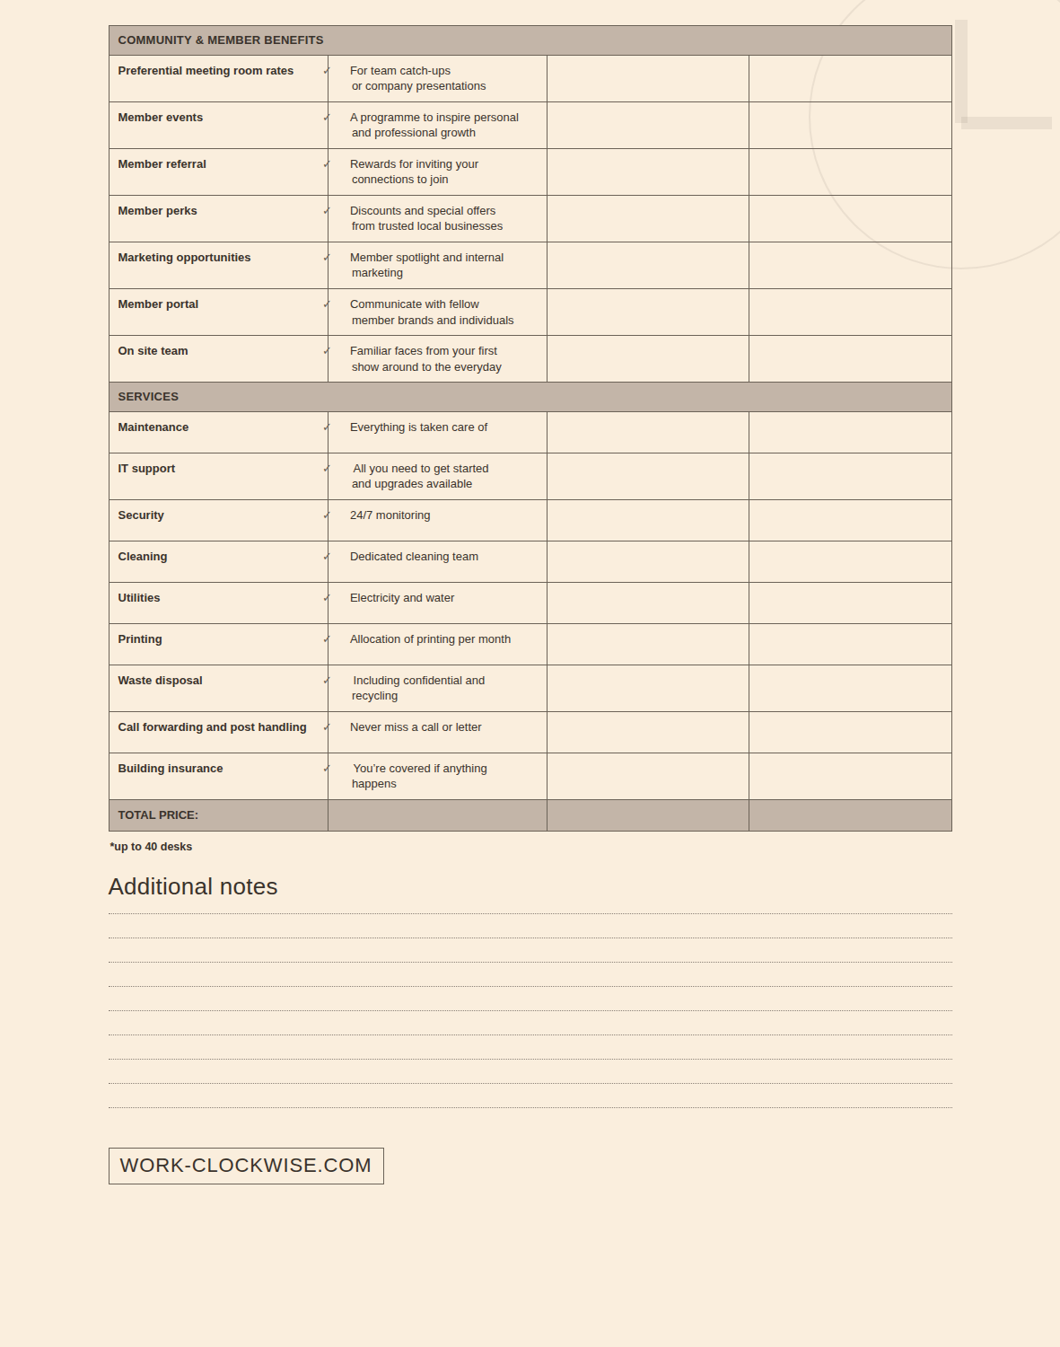| COMMUNITY & MEMBER BENEFITS |
| --- |
| Preferential meeting room rates | ✓ For team catch-ups or company presentations | | |
| Member events | ✓ A programme to inspire personal and professional growth | | |
| Member referral | ✓ Rewards for inviting your connections to join | | |
| Member perks | ✓ Discounts and special offers from trusted local businesses | | |
| Marketing opportunities | ✓ Member spotlight and internal marketing | | |
| Member portal | ✓ Communicate with fellow member brands and individuals | | |
| On site team | ✓ Familiar faces from your first show around to the everyday | | |
| SERVICES |
| Maintenance | ✓ Everything is taken care of | | |
| IT support | ✓ All you need to get started and upgrades available | | |
| Security | ✓ 24/7 monitoring | | |
| Cleaning | ✓ Dedicated cleaning team | | |
| Utilities | ✓ Electricity and water | | |
| Printing | ✓ Allocation of printing per month | | |
| Waste disposal | ✓ Including confidential and recycling | | |
| Call forwarding and post handling | ✓ Never miss a call or letter | | |
| Building insurance | ✓ You’re covered if anything happens | | |
| TOTAL PRICE: | | | |
*up to 40 desks
Additional notes
WORK-CLOCKWISE.COM